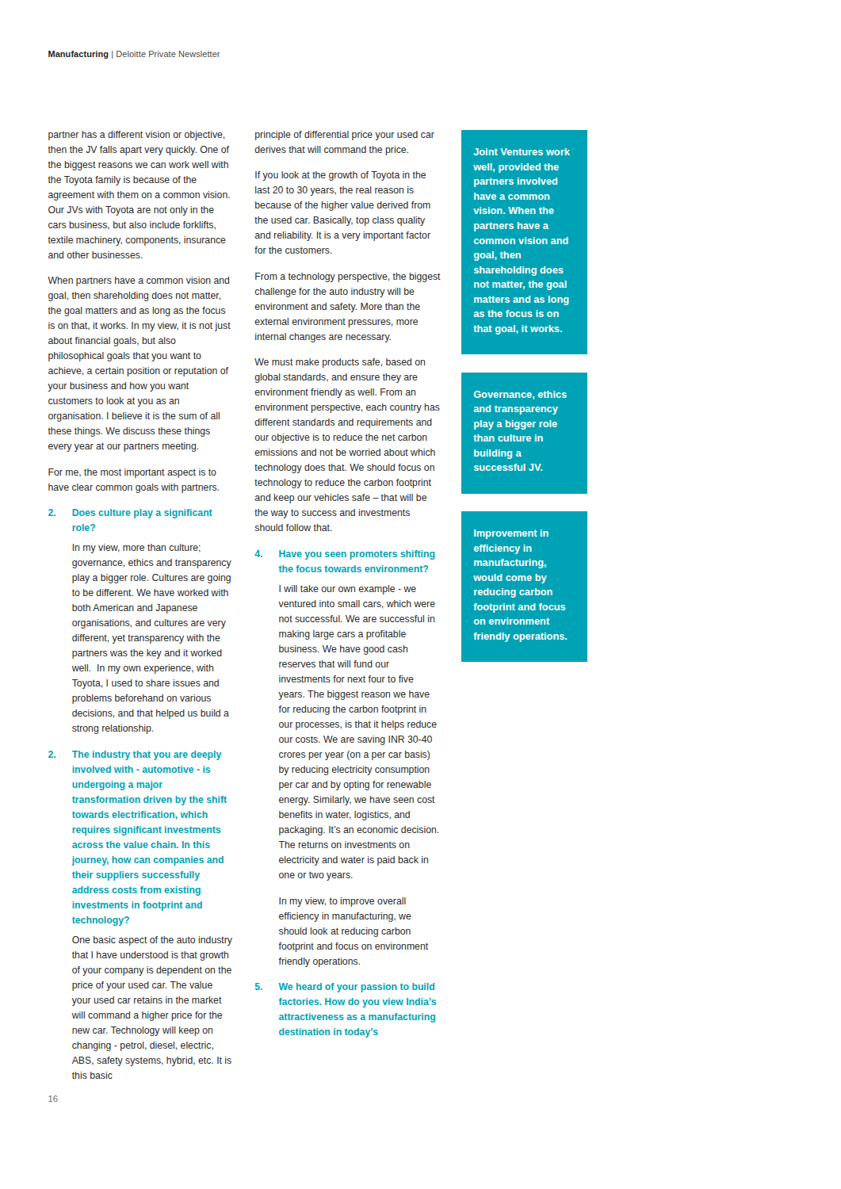Manufacturing | Deloitte Private Newsletter
partner has a different vision or objective, then the JV falls apart very quickly. One of the biggest reasons we can work well with the Toyota family is because of the agreement with them on a common vision. Our JVs with Toyota are not only in the cars business, but also include forklifts, textile machinery, components, insurance and other businesses.
When partners have a common vision and goal, then shareholding does not matter, the goal matters and as long as the focus is on that, it works. In my view, it is not just about financial goals, but also philosophical goals that you want to achieve, a certain position or reputation of your business and how you want customers to look at you as an organisation. I believe it is the sum of all these things. We discuss these things every year at our partners meeting.
For me, the most important aspect is to have clear common goals with partners.
Does culture play a significant role?
In my view, more than culture; governance, ethics and transparency play a bigger role. Cultures are going to be different. We have worked with both American and Japanese organisations, and cultures are very different, yet transparency with the partners was the key and it worked well. In my own experience, with Toyota, I used to share issues and problems beforehand on various decisions, and that helped us build a strong relationship.
The industry that you are deeply involved with - automotive - is undergoing a major transformation driven by the shift towards electrification, which requires significant investments across the value chain. In this journey, how can companies and their suppliers successfully address costs from existing investments in footprint and technology?
One basic aspect of the auto industry that I have understood is that growth of your company is dependent on the price of your used car. The value your used car retains in the market will command a higher price for the new car. Technology will keep on changing - petrol, diesel, electric, ABS, safety systems, hybrid, etc. It is this basic
principle of differential price your used car derives that will command the price.
If you look at the growth of Toyota in the last 20 to 30 years, the real reason is because of the higher value derived from the used car. Basically, top class quality and reliability. It is a very important factor for the customers.
From a technology perspective, the biggest challenge for the auto industry will be environment and safety. More than the external environment pressures, more internal changes are necessary.
We must make products safe, based on global standards, and ensure they are environment friendly as well. From an environment perspective, each country has different standards and requirements and our objective is to reduce the net carbon emissions and not be worried about which technology does that. We should focus on technology to reduce the carbon footprint and keep our vehicles safe – that will be the way to success and investments should follow that.
Have you seen promoters shifting the focus towards environment?
I will take our own example - we ventured into small cars, which were not successful. We are successful in making large cars a profitable business. We have good cash reserves that will fund our investments for next four to five years. The biggest reason we have for reducing the carbon footprint in our processes, is that it helps reduce our costs. We are saving INR 30-40 crores per year (on a per car basis) by reducing electricity consumption per car and by opting for renewable energy. Similarly, we have seen cost benefits in water, logistics, and packaging. It’s an economic decision. The returns on investments on electricity and water is paid back in one or two years.
In my view, to improve overall efficiency in manufacturing, we should look at reducing carbon footprint and focus on environment friendly operations.
We heard of your passion to build factories. How do you view India’s attractiveness as a manufacturing destination in today’s
Joint Ventures work well, provided the partners involved have a common vision. When the partners have a common vision and goal, then shareholding does not matter, the goal matters and as long as the focus is on that goal, it works.
Governance, ethics and transparency play a bigger role than culture in building a successful JV.
Improvement in efficiency in manufacturing, would come by reducing carbon footprint and focus on environment friendly operations.
16